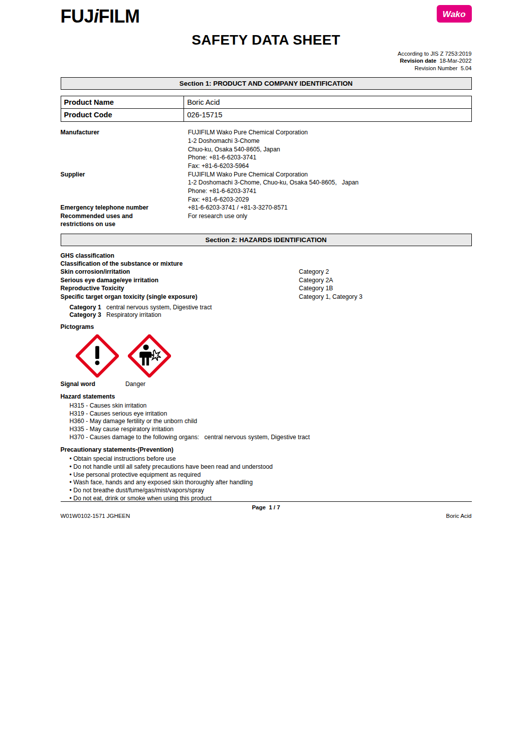FUJi FILM
Wako
SAFETY DATA SHEET
According to JIS Z 7253:2019
Revision date 18-Mar-2022
Revision Number 5.04
Section 1: PRODUCT AND COMPANY IDENTIFICATION
| Product Name | Boric Acid |
| Product Code | 026-15715 |
| Manufacturer | FUJIFILM Wako Pure Chemical Corporation |
| | 1-2 Doshomachi 3-Chome |
| | Chuo-ku, Osaka 540-8605, Japan |
| | Phone: +81-6-6203-3741 |
| | Fax: +81-6-6203-5964 |
| Supplier | FUJIFILM Wako Pure Chemical Corporation |
| | 1-2 Doshomachi 3-Chome, Chuo-ku, Osaka 540-8605, Japan |
| | Phone: +81-6-6203-3741 |
| | Fax: +81-6-6203-2029 |
| Emergency telephone number | +81-6-6203-3741 / +81-3-3270-8571 |
| Recommended uses and restrictions on use | For research use only |
Section 2: HAZARDS IDENTIFICATION
GHS classification
Classification of the substance or mixture
| Skin corrosion/irritation | Category 2 |
| Serious eye damage/eye irritation | Category 2A |
| Reproductive Toxicity | Category 1B |
| Specific target organ toxicity (single exposure) | Category 1, Category 3 |
Category 1 central nervous system, Digestive tract
Category 3 Respiratory irritation
Pictograms
Signal word
Danger
Hazard statements
H315 - Causes skin irritation
H319 - Causes serious eye irritation
H360 - May damage fertility or the unborn child
H335 - May cause respiratory irritation
H370 - Causes damage to the following organs: central nervous system, Digestive tract
Precautionary statements-(Prevention)
Obtain special instructions before use
Do not handle until all safety precautions have been read and understood
Use personal protective equipment as required
Wash face, hands and any exposed skin thoroughly after handling
Do not breathe dust/fume/gas/mist/vapors/spray
Do not eat, drink or smoke when using this product
Page 1 / 7
W01W0102-1571 JGHEEN
Boric Acid